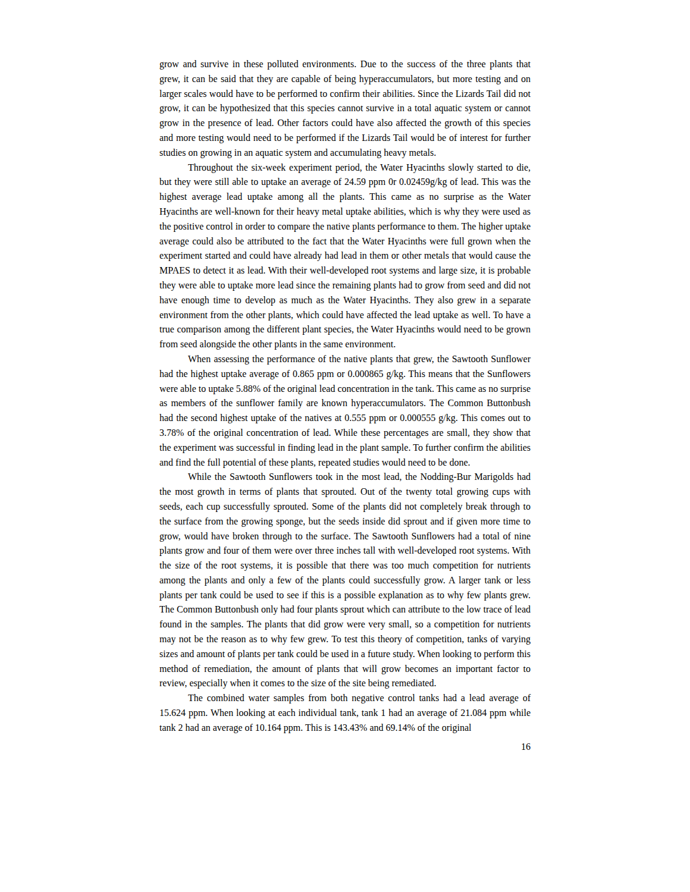grow and survive in these polluted environments. Due to the success of the three plants that grew, it can be said that they are capable of being hyperaccumulators, but more testing and on larger scales would have to be performed to confirm their abilities. Since the Lizards Tail did not grow, it can be hypothesized that this species cannot survive in a total aquatic system or cannot grow in the presence of lead. Other factors could have also affected the growth of this species and more testing would need to be performed if the Lizards Tail would be of interest for further studies on growing in an aquatic system and accumulating heavy metals.
Throughout the six-week experiment period, the Water Hyacinths slowly started to die, but they were still able to uptake an average of 24.59 ppm 0r 0.02459g/kg of lead. This was the highest average lead uptake among all the plants. This came as no surprise as the Water Hyacinths are well-known for their heavy metal uptake abilities, which is why they were used as the positive control in order to compare the native plants performance to them. The higher uptake average could also be attributed to the fact that the Water Hyacinths were full grown when the experiment started and could have already had lead in them or other metals that would cause the MPAES to detect it as lead. With their well-developed root systems and large size, it is probable they were able to uptake more lead since the remaining plants had to grow from seed and did not have enough time to develop as much as the Water Hyacinths. They also grew in a separate environment from the other plants, which could have affected the lead uptake as well. To have a true comparison among the different plant species, the Water Hyacinths would need to be grown from seed alongside the other plants in the same environment.
When assessing the performance of the native plants that grew, the Sawtooth Sunflower had the highest uptake average of 0.865 ppm or 0.000865 g/kg. This means that the Sunflowers were able to uptake 5.88% of the original lead concentration in the tank. This came as no surprise as members of the sunflower family are known hyperaccumulators. The Common Buttonbush had the second highest uptake of the natives at 0.555 ppm or 0.000555 g/kg. This comes out to 3.78% of the original concentration of lead. While these percentages are small, they show that the experiment was successful in finding lead in the plant sample. To further confirm the abilities and find the full potential of these plants, repeated studies would need to be done.
While the Sawtooth Sunflowers took in the most lead, the Nodding-Bur Marigolds had the most growth in terms of plants that sprouted. Out of the twenty total growing cups with seeds, each cup successfully sprouted. Some of the plants did not completely break through to the surface from the growing sponge, but the seeds inside did sprout and if given more time to grow, would have broken through to the surface. The Sawtooth Sunflowers had a total of nine plants grow and four of them were over three inches tall with well-developed root systems. With the size of the root systems, it is possible that there was too much competition for nutrients among the plants and only a few of the plants could successfully grow. A larger tank or less plants per tank could be used to see if this is a possible explanation as to why few plants grew. The Common Buttonbush only had four plants sprout which can attribute to the low trace of lead found in the samples. The plants that did grow were very small, so a competition for nutrients may not be the reason as to why few grew. To test this theory of competition, tanks of varying sizes and amount of plants per tank could be used in a future study. When looking to perform this method of remediation, the amount of plants that will grow becomes an important factor to review, especially when it comes to the size of the site being remediated.
The combined water samples from both negative control tanks had a lead average of 15.624 ppm. When looking at each individual tank, tank 1 had an average of 21.084 ppm while tank 2 had an average of 10.164 ppm. This is 143.43% and 69.14% of the original
16